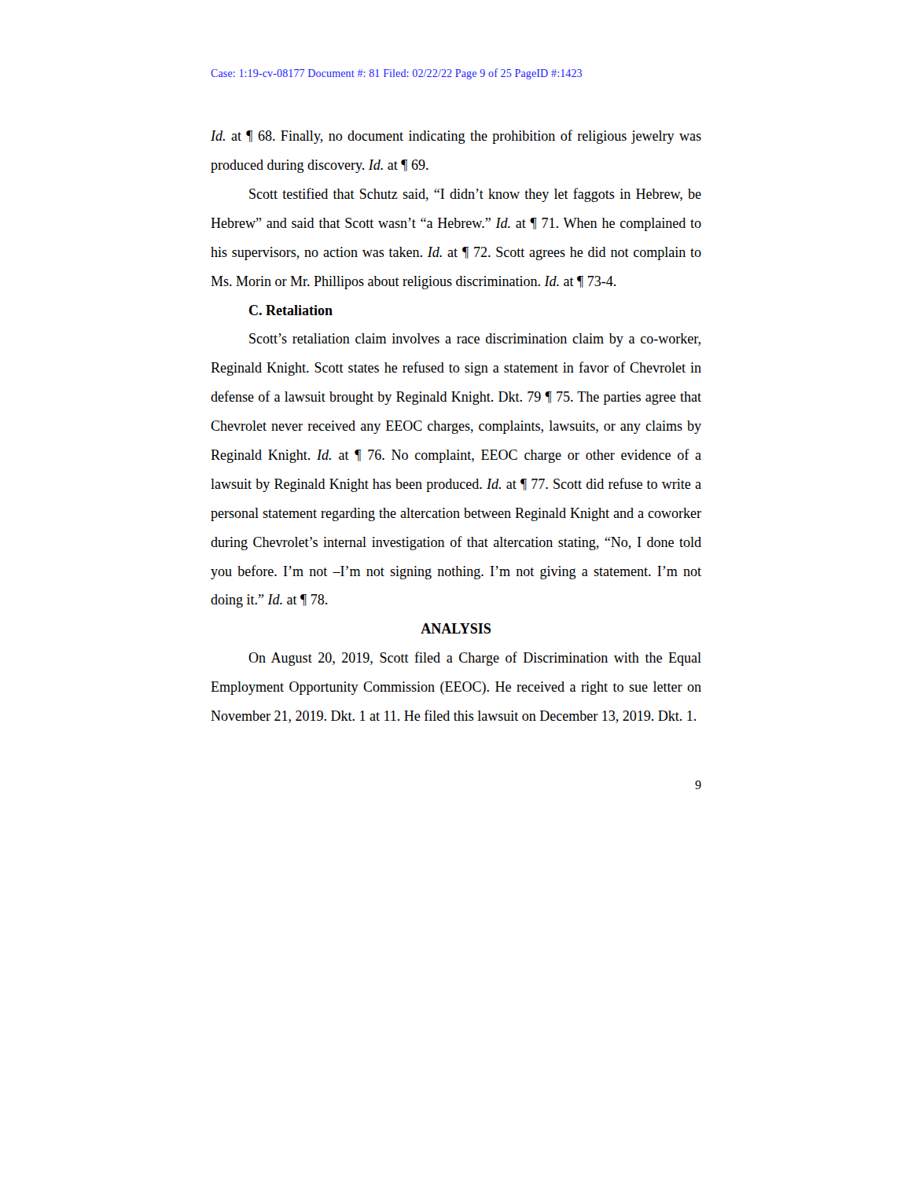Case: 1:19-cv-08177 Document #: 81 Filed: 02/22/22 Page 9 of 25 PageID #:1423
Id. at ¶ 68. Finally, no document indicating the prohibition of religious jewelry was produced during discovery. Id. at ¶ 69.
Scott testified that Schutz said, “I didn’t know they let faggots in Hebrew, be Hebrew” and said that Scott wasn’t “a Hebrew.” Id. at ¶ 71. When he complained to his supervisors, no action was taken. Id. at ¶ 72. Scott agrees he did not complain to Ms. Morin or Mr. Phillipos about religious discrimination. Id. at ¶ 73-4.
C. Retaliation
Scott’s retaliation claim involves a race discrimination claim by a co-worker, Reginald Knight. Scott states he refused to sign a statement in favor of Chevrolet in defense of a lawsuit brought by Reginald Knight. Dkt. 79 ¶ 75. The parties agree that Chevrolet never received any EEOC charges, complaints, lawsuits, or any claims by Reginald Knight. Id. at ¶ 76. No complaint, EEOC charge or other evidence of a lawsuit by Reginald Knight has been produced. Id. at ¶ 77. Scott did refuse to write a personal statement regarding the altercation between Reginald Knight and a coworker during Chevrolet’s internal investigation of that altercation stating, “No, I done told you before. I’m not –I’m not signing nothing. I’m not giving a statement. I’m not doing it.” Id. at ¶ 78.
ANALYSIS
On August 20, 2019, Scott filed a Charge of Discrimination with the Equal Employment Opportunity Commission (EEOC). He received a right to sue letter on November 21, 2019. Dkt. 1 at 11. He filed this lawsuit on December 13, 2019. Dkt. 1.
9